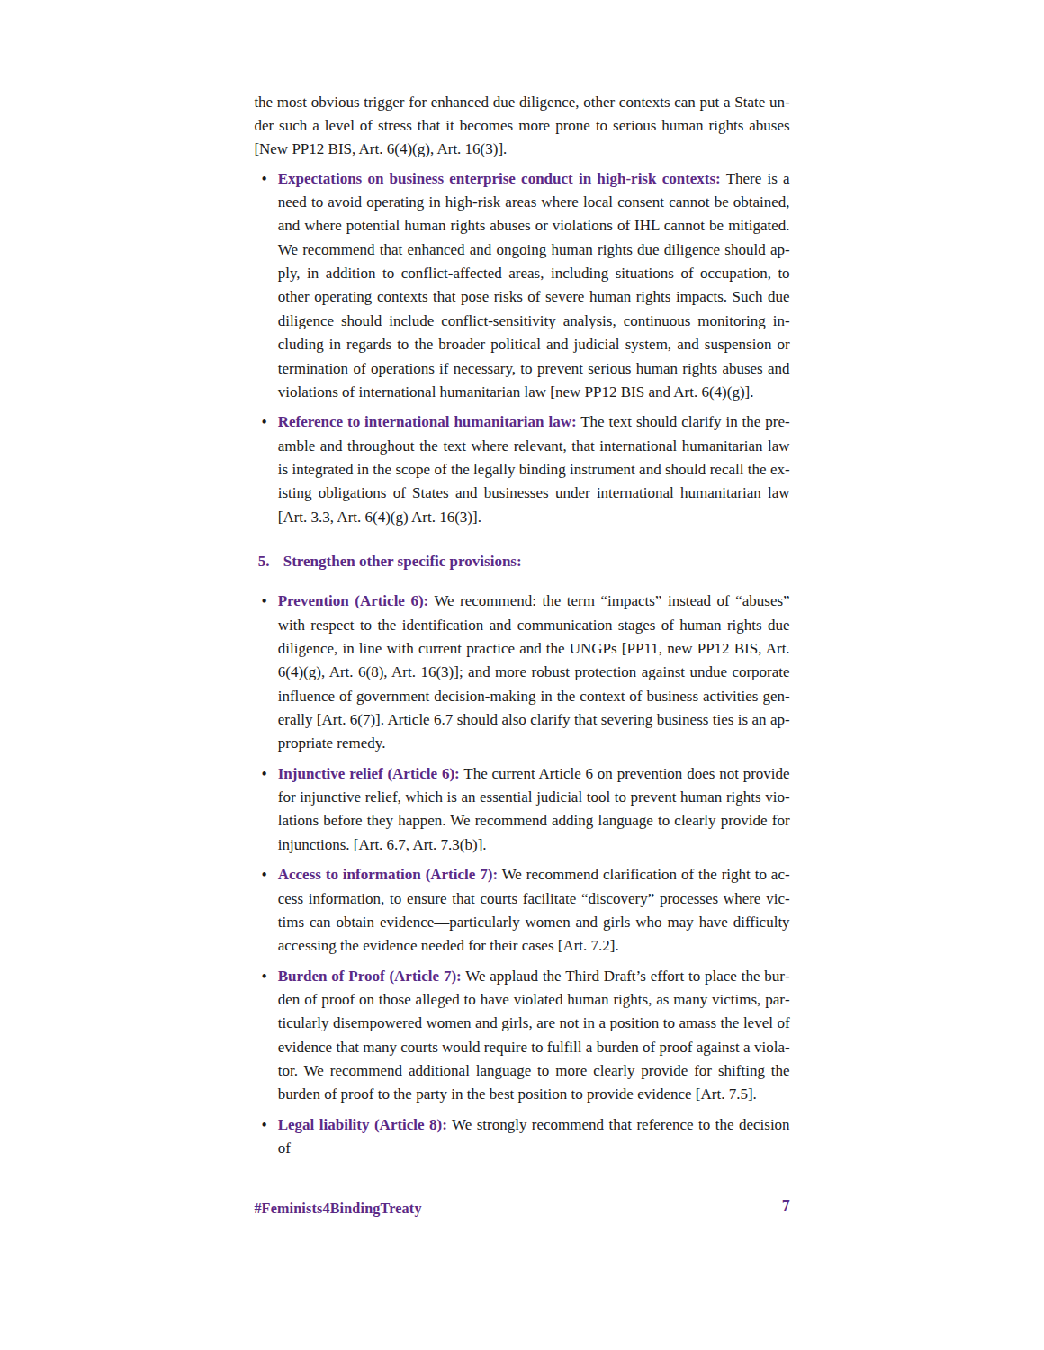the most obvious trigger for enhanced due diligence, other contexts can put a State under such a level of stress that it becomes more prone to serious human rights abuses [New PP12 BIS, Art. 6(4)(g), Art. 16(3)].
Expectations on business enterprise conduct in high-risk contexts: There is a need to avoid operating in high-risk areas where local consent cannot be obtained, and where potential human rights abuses or violations of IHL cannot be mitigated. We recommend that enhanced and ongoing human rights due diligence should apply, in addition to conflict-affected areas, including situations of occupation, to other operating contexts that pose risks of severe human rights impacts. Such due diligence should include conflict-sensitivity analysis, continuous monitoring including in regards to the broader political and judicial system, and suspension or termination of operations if necessary, to prevent serious human rights abuses and violations of international humanitarian law [new PP12 BIS and Art. 6(4)(g)].
Reference to international humanitarian law: The text should clarify in the preamble and throughout the text where relevant, that international humanitarian law is integrated in the scope of the legally binding instrument and should recall the existing obligations of States and businesses under international humanitarian law [Art. 3.3, Art. 6(4)(g) Art. 16(3)].
5. Strengthen other specific provisions:
Prevention (Article 6): We recommend: the term “impacts” instead of “abuses” with respect to the identification and communication stages of human rights due diligence, in line with current practice and the UNGPs [PP11, new PP12 BIS, Art. 6(4)(g), Art. 6(8), Art. 16(3)]; and more robust protection against undue corporate influence of government decision-making in the context of business activities generally [Art. 6(7)]. Article 6.7 should also clarify that severing business ties is an appropriate remedy.
Injunctive relief (Article 6): The current Article 6 on prevention does not provide for injunctive relief, which is an essential judicial tool to prevent human rights violations before they happen. We recommend adding language to clearly provide for injunctions. [Art. 6.7, Art. 7.3(b)].
Access to information (Article 7): We recommend clarification of the right to access information, to ensure that courts facilitate “discovery” processes where victims can obtain evidence—particularly women and girls who may have difficulty accessing the evidence needed for their cases [Art. 7.2].
Burden of Proof (Article 7): We applaud the Third Draft’s effort to place the burden of proof on those alleged to have violated human rights, as many victims, particularly disempowered women and girls, are not in a position to amass the level of evidence that many courts would require to fulfill a burden of proof against a violator. We recommend additional language to more clearly provide for shifting the burden of proof to the party in the best position to provide evidence [Art. 7.5].
Legal liability (Article 8): We strongly recommend that reference to the decision of
#Feminists4BindingTreaty 7